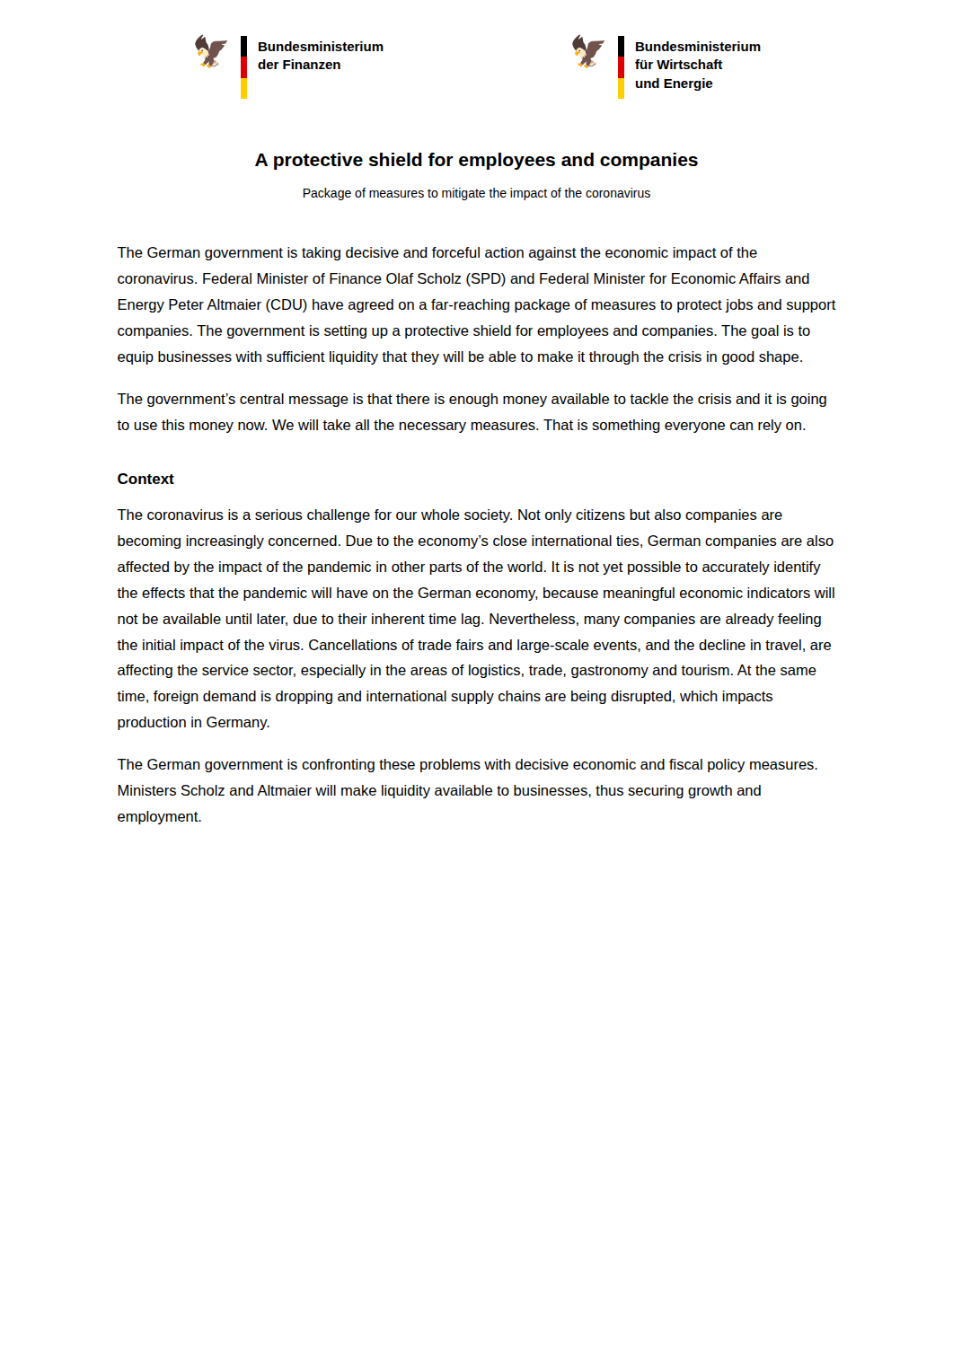🦅
Bundesministerium
der Finanzen
🦅
Bundesministerium
für Wirtschaft
und Energie
A protective shield for employees and companies
Package of measures to mitigate the impact of the coronavirus
The German government is taking decisive and forceful action against the economic impact of the coronavirus. Federal Minister of Finance Olaf Scholz (SPD) and Federal Minister for Economic Affairs and Energy Peter Altmaier (CDU) have agreed on a far-reaching package of measures to protect jobs and support companies. The government is setting up a protective shield for employees and companies. The goal is to equip businesses with sufficient liquidity that they will be able to make it through the crisis in good shape.
The government’s central message is that there is enough money available to tackle the crisis and it is going to use this money now. We will take all the necessary measures. That is something everyone can rely on.
Context
The coronavirus is a serious challenge for our whole society. Not only citizens but also companies are becoming increasingly concerned. Due to the economy’s close international ties, German companies are also affected by the impact of the pandemic in other parts of the world. It is not yet possible to accurately identify the effects that the pandemic will have on the German economy, because meaningful economic indicators will not be available until later, due to their inherent time lag. Nevertheless, many companies are already feeling the initial impact of the virus. Cancellations of trade fairs and large-scale events, and the decline in travel, are affecting the service sector, especially in the areas of logistics, trade, gastronomy and tourism. At the same time, foreign demand is dropping and international supply chains are being disrupted, which impacts production in Germany.
The German government is confronting these problems with decisive economic and fiscal policy measures. Ministers Scholz and Altmaier will make liquidity available to businesses, thus securing growth and employment.